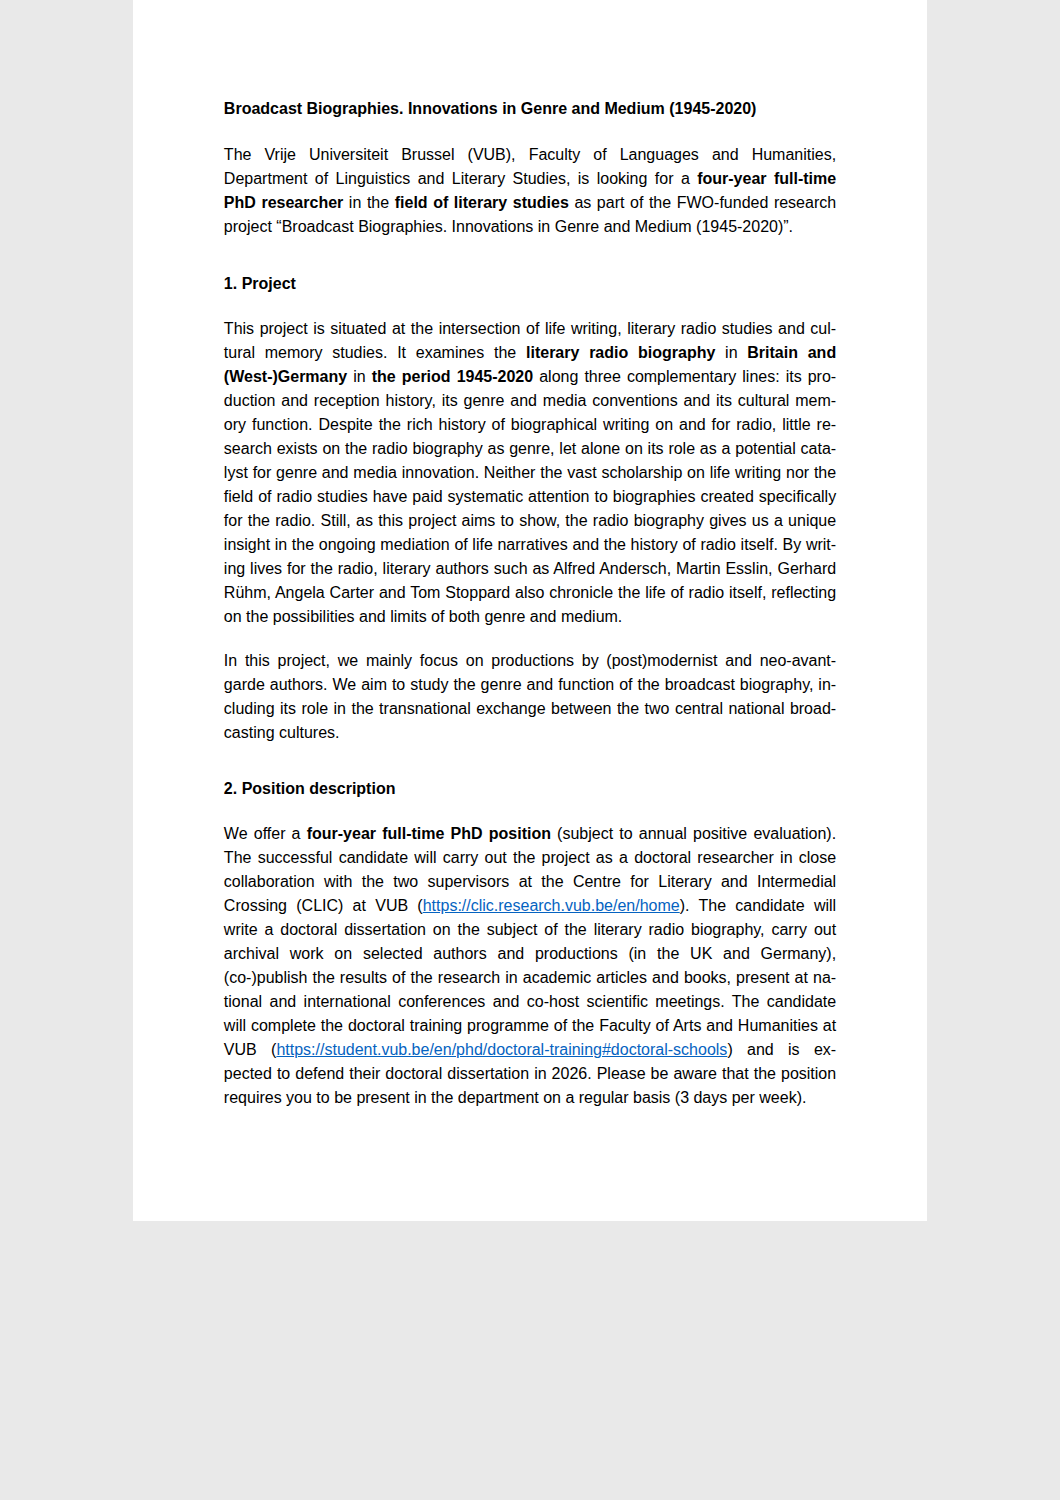Broadcast Biographies. Innovations in Genre and Medium (1945-2020)
The Vrije Universiteit Brussel (VUB), Faculty of Languages and Humanities, Department of Linguistics and Literary Studies, is looking for a four-year full-time PhD researcher in the field of literary studies as part of the FWO-funded research project “Broadcast Biographies. Innovations in Genre and Medium (1945-2020)”.
1. Project
This project is situated at the intersection of life writing, literary radio studies and cultural memory studies. It examines the literary radio biography in Britain and (West-)Germany in the period 1945-2020 along three complementary lines: its production and reception history, its genre and media conventions and its cultural memory function. Despite the rich history of biographical writing on and for radio, little research exists on the radio biography as genre, let alone on its role as a potential catalyst for genre and media innovation. Neither the vast scholarship on life writing nor the field of radio studies have paid systematic attention to biographies created specifically for the radio. Still, as this project aims to show, the radio biography gives us a unique insight in the ongoing mediation of life narratives and the history of radio itself. By writing lives for the radio, literary authors such as Alfred Andersch, Martin Esslin, Gerhard Rühm, Angela Carter and Tom Stoppard also chronicle the life of radio itself, reflecting on the possibilities and limits of both genre and medium.
In this project, we mainly focus on productions by (post)modernist and neo-avant-garde authors. We aim to study the genre and function of the broadcast biography, including its role in the transnational exchange between the two central national broadcasting cultures.
2. Position description
We offer a four-year full-time PhD position (subject to annual positive evaluation). The successful candidate will carry out the project as a doctoral researcher in close collaboration with the two supervisors at the Centre for Literary and Intermedial Crossing (CLIC) at VUB (https://clic.research.vub.be/en/home). The candidate will write a doctoral dissertation on the subject of the literary radio biography, carry out archival work on selected authors and productions (in the UK and Germany), (co-)publish the results of the research in academic articles and books, present at national and international conferences and co-host scientific meetings. The candidate will complete the doctoral training programme of the Faculty of Arts and Humanities at VUB (https://student.vub.be/en/phd/doctoral-training#doctoral-schools) and is expected to defend their doctoral dissertation in 2026. Please be aware that the position requires you to be present in the department on a regular basis (3 days per week).